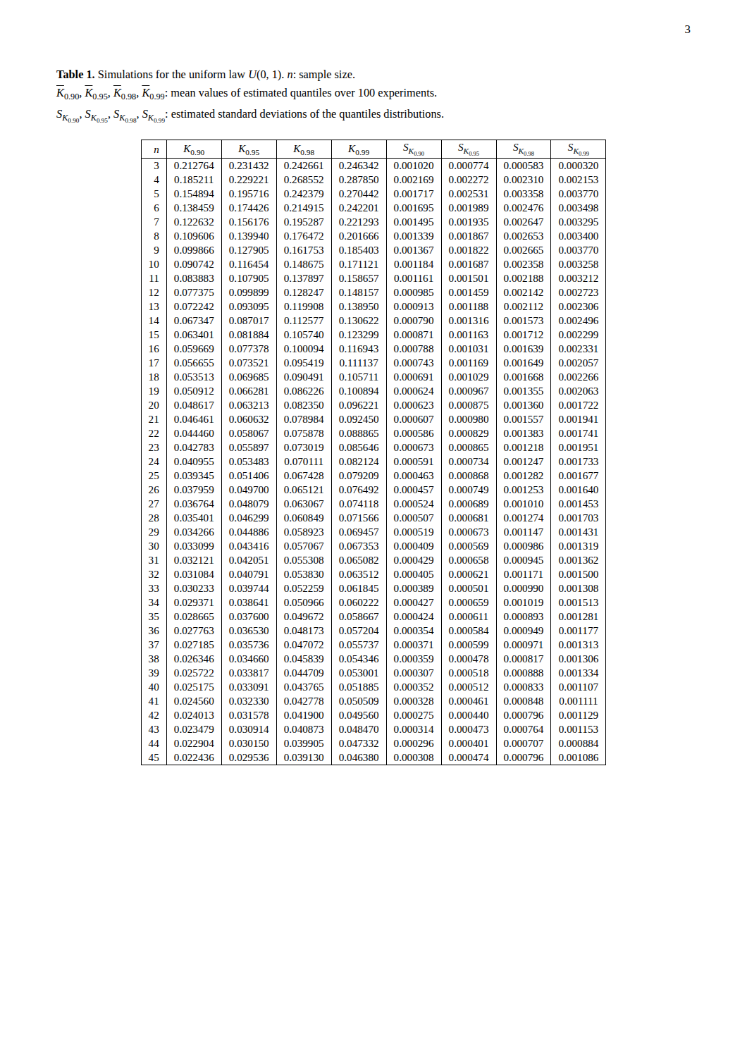3
Table 1. Simulations for the uniform law U(0, 1). n: sample size.
K0.90, K0.95, K0.98, K0.99: mean values of estimated quantiles over 100 experiments.
SK0.90, SK0.95, SK0.98, SK0.99: estimated standard deviations of the quantiles distributions.
| n | K 0.90 | K 0.95 | K 0.98 | K 0.99 | S K 0.90 | S K 0.95 | S K 0.98 | S K 0.99 |
| --- | --- | --- | --- | --- | --- | --- | --- | --- |
| 3 | 0.212764 | 0.231432 | 0.242661 | 0.246342 | 0.001020 | 0.000774 | 0.000583 | 0.000320 |
| 4 | 0.185211 | 0.229221 | 0.268552 | 0.287850 | 0.002169 | 0.002272 | 0.002310 | 0.002153 |
| 5 | 0.154894 | 0.195716 | 0.242379 | 0.270442 | 0.001717 | 0.002531 | 0.003358 | 0.003770 |
| 6 | 0.138459 | 0.174426 | 0.214915 | 0.242201 | 0.001695 | 0.001989 | 0.002476 | 0.003498 |
| 7 | 0.122632 | 0.156176 | 0.195287 | 0.221293 | 0.001495 | 0.001935 | 0.002647 | 0.003295 |
| 8 | 0.109606 | 0.139940 | 0.176472 | 0.201666 | 0.001339 | 0.001867 | 0.002653 | 0.003400 |
| 9 | 0.099866 | 0.127905 | 0.161753 | 0.185403 | 0.001367 | 0.001822 | 0.002665 | 0.003770 |
| 10 | 0.090742 | 0.116454 | 0.148675 | 0.171121 | 0.001184 | 0.001687 | 0.002358 | 0.003258 |
| 11 | 0.083883 | 0.107905 | 0.137897 | 0.158657 | 0.001161 | 0.001501 | 0.002188 | 0.003212 |
| 12 | 0.077375 | 0.099899 | 0.128247 | 0.148157 | 0.000985 | 0.001459 | 0.002142 | 0.002723 |
| 13 | 0.072242 | 0.093095 | 0.119908 | 0.138950 | 0.000913 | 0.001188 | 0.002112 | 0.002306 |
| 14 | 0.067347 | 0.087017 | 0.112577 | 0.130622 | 0.000790 | 0.001316 | 0.001573 | 0.002496 |
| 15 | 0.063401 | 0.081884 | 0.105740 | 0.123299 | 0.000871 | 0.001163 | 0.001712 | 0.002299 |
| 16 | 0.059669 | 0.077378 | 0.100094 | 0.116943 | 0.000788 | 0.001031 | 0.001639 | 0.002331 |
| 17 | 0.056655 | 0.073521 | 0.095419 | 0.111137 | 0.000743 | 0.001169 | 0.001649 | 0.002057 |
| 18 | 0.053513 | 0.069685 | 0.090491 | 0.105711 | 0.000691 | 0.001029 | 0.001668 | 0.002266 |
| 19 | 0.050912 | 0.066281 | 0.086226 | 0.100894 | 0.000624 | 0.000967 | 0.001355 | 0.002063 |
| 20 | 0.048617 | 0.063213 | 0.082350 | 0.096221 | 0.000623 | 0.000875 | 0.001360 | 0.001722 |
| 21 | 0.046461 | 0.060632 | 0.078984 | 0.092450 | 0.000607 | 0.000980 | 0.001557 | 0.001941 |
| 22 | 0.044460 | 0.058067 | 0.075878 | 0.088865 | 0.000586 | 0.000829 | 0.001383 | 0.001741 |
| 23 | 0.042783 | 0.055897 | 0.073019 | 0.085646 | 0.000673 | 0.000865 | 0.001218 | 0.001951 |
| 24 | 0.040955 | 0.053483 | 0.070111 | 0.082124 | 0.000591 | 0.000734 | 0.001247 | 0.001733 |
| 25 | 0.039345 | 0.051406 | 0.067428 | 0.079209 | 0.000463 | 0.000868 | 0.001282 | 0.001677 |
| 26 | 0.037959 | 0.049700 | 0.065121 | 0.076492 | 0.000457 | 0.000749 | 0.001253 | 0.001640 |
| 27 | 0.036764 | 0.048079 | 0.063067 | 0.074118 | 0.000524 | 0.000689 | 0.001010 | 0.001453 |
| 28 | 0.035401 | 0.046299 | 0.060849 | 0.071566 | 0.000507 | 0.000681 | 0.001274 | 0.001703 |
| 29 | 0.034266 | 0.044886 | 0.058923 | 0.069457 | 0.000519 | 0.000673 | 0.001147 | 0.001431 |
| 30 | 0.033099 | 0.043416 | 0.057067 | 0.067353 | 0.000409 | 0.000569 | 0.000986 | 0.001319 |
| 31 | 0.032121 | 0.042051 | 0.055308 | 0.065082 | 0.000429 | 0.000658 | 0.000945 | 0.001362 |
| 32 | 0.031084 | 0.040791 | 0.053830 | 0.063512 | 0.000405 | 0.000621 | 0.001171 | 0.001500 |
| 33 | 0.030233 | 0.039744 | 0.052259 | 0.061845 | 0.000389 | 0.000501 | 0.000990 | 0.001308 |
| 34 | 0.029371 | 0.038641 | 0.050966 | 0.060222 | 0.000427 | 0.000659 | 0.001019 | 0.001513 |
| 35 | 0.028665 | 0.037600 | 0.049672 | 0.058667 | 0.000424 | 0.000611 | 0.000893 | 0.001281 |
| 36 | 0.027763 | 0.036530 | 0.048173 | 0.057204 | 0.000354 | 0.000584 | 0.000949 | 0.001177 |
| 37 | 0.027185 | 0.035736 | 0.047072 | 0.055737 | 0.000371 | 0.000599 | 0.000971 | 0.001313 |
| 38 | 0.026346 | 0.034660 | 0.045839 | 0.054346 | 0.000359 | 0.000478 | 0.000817 | 0.001306 |
| 39 | 0.025722 | 0.033817 | 0.044709 | 0.053001 | 0.000307 | 0.000518 | 0.000888 | 0.001334 |
| 40 | 0.025175 | 0.033091 | 0.043765 | 0.051885 | 0.000352 | 0.000512 | 0.000833 | 0.001107 |
| 41 | 0.024560 | 0.032330 | 0.042778 | 0.050509 | 0.000328 | 0.000461 | 0.000848 | 0.001111 |
| 42 | 0.024013 | 0.031578 | 0.041900 | 0.049560 | 0.000275 | 0.000440 | 0.000796 | 0.001129 |
| 43 | 0.023479 | 0.030914 | 0.040873 | 0.048470 | 0.000314 | 0.000473 | 0.000764 | 0.001153 |
| 44 | 0.022904 | 0.030150 | 0.039905 | 0.047332 | 0.000296 | 0.000401 | 0.000707 | 0.000884 |
| 45 | 0.022436 | 0.029536 | 0.039130 | 0.046380 | 0.000308 | 0.000474 | 0.000796 | 0.001086 |